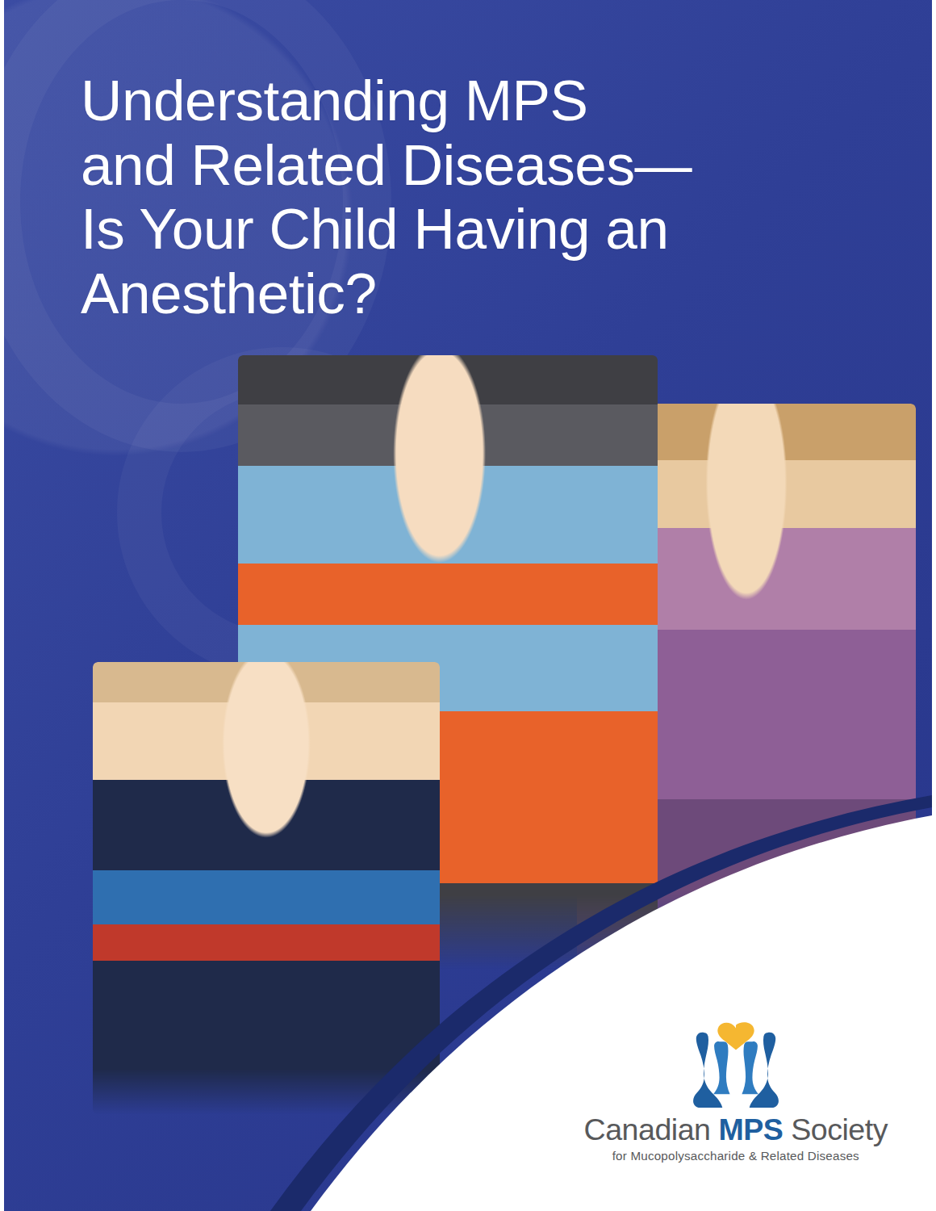Understanding MPS
and Related Diseases—
Is Your Child Having an
Anesthetic?
Canadian MPS Society
for Mucopolysaccharide & Related Diseases